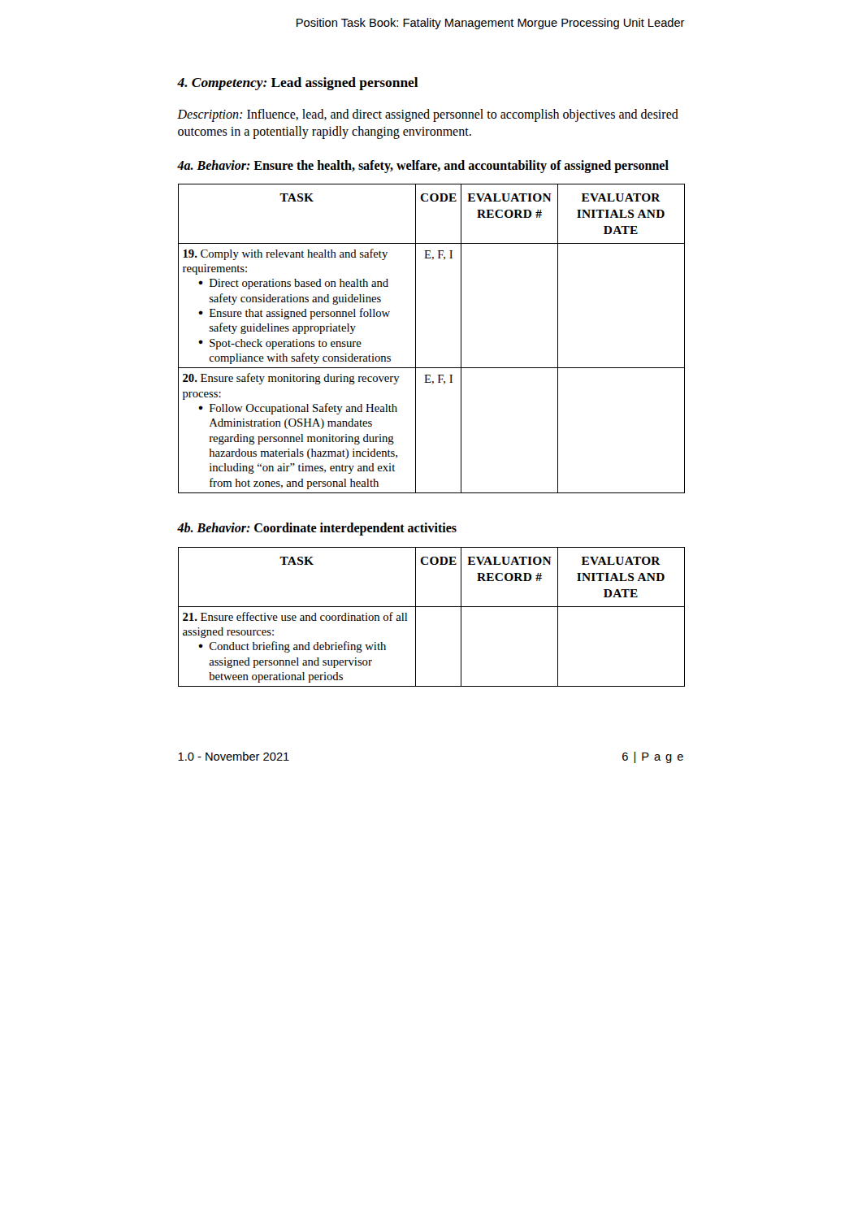Position Task Book: Fatality Management Morgue Processing Unit Leader
4. Competency: Lead assigned personnel
Description: Influence, lead, and direct assigned personnel to accomplish objectives and desired outcomes in a potentially rapidly changing environment.
4a. Behavior: Ensure the health, safety, welfare, and accountability of assigned personnel
| TASK | CODE | EVALUATION RECORD # | EVALUATOR INITIALS AND DATE |
| --- | --- | --- | --- |
| 19. Comply with relevant health and safety requirements: Direct operations based on health and safety considerations and guidelines Ensure that assigned personnel follow safety guidelines appropriately Spot-check operations to ensure compliance with safety considerations | E, F, I | | |
| 20. Ensure safety monitoring during recovery process: Follow Occupational Safety and Health Administration (OSHA) mandates regarding personnel monitoring during hazardous materials (hazmat) incidents, including “on air” times, entry and exit from hot zones, and personal health | E, F, I | | |
4b. Behavior: Coordinate interdependent activities
| TASK | CODE | EVALUATION RECORD # | EVALUATOR INITIALS AND DATE |
| --- | --- | --- | --- |
| 21. Ensure effective use and coordination of all assigned resources: Conduct briefing and debriefing with assigned personnel and supervisor between operational periods | | | |
1.0 - November 2021 6 | P a g e